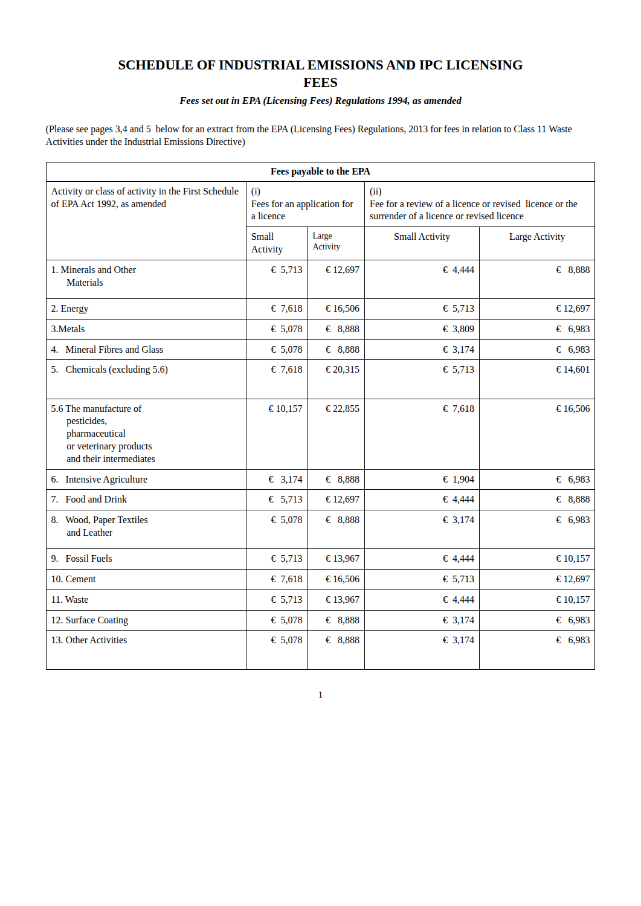SCHEDULE OF INDUSTRIAL EMISSIONS AND IPC LICENSING
FEES
Fees set out in EPA (Licensing Fees) Regulations 1994, as amended
(Please see pages 3,4 and 5 below for an extract from the EPA (Licensing Fees) Regulations, 2013 for fees in relation to Class 11 Waste Activities under the Industrial Emissions Directive)
Fees payable to the EPA
| Activity or class of activity in the First Schedule of EPA Act 1992, as amended | (i) Fees for an application for a licence | (ii) Fee for a review of a licence or revised licence or the surrender of a licence or revised licence |
| --- | --- | --- |
| Small Activity | Large Activity | Small Activity | Large Activity |
| 1. Minerals and Other Materials | € 5,713 | € 12,697 | € 4,444 | € 8,888 |
| 2. Energy | € 7,618 | € 16,506 | € 5,713 | € 12,697 |
| 3.Metals | € 5,078 | € 8,888 | € 3,809 | € 6,983 |
| 4. Mineral Fibres and Glass | € 5,078 | € 8,888 | € 3,174 | € 6,983 |
| 5. Chemicals (excluding 5.6) | € 7,618 | € 20,315 | € 5,713 | € 14,601 |
| 5.6 The manufacture of pesticides, pharmaceutical or veterinary products and their intermediates | € 10,157 | € 22,855 | € 7,618 | € 16,506 |
| 6. Intensive Agriculture | € 3,174 | € 8,888 | € 1,904 | € 6,983 |
| 7. Food and Drink | € 5,713 | € 12,697 | € 4,444 | € 8,888 |
| 8. Wood, Paper Textiles and Leather | € 5,078 | € 8,888 | € 3,174 | € 6,983 |
| 9. Fossil Fuels | € 5,713 | € 13,967 | € 4,444 | € 10,157 |
| 10. Cement | € 7,618 | € 16,506 | € 5,713 | € 12,697 |
| 11. Waste | € 5,713 | € 13,967 | € 4,444 | € 10,157 |
| 12. Surface Coating | € 5,078 | € 8,888 | € 3,174 | € 6,983 |
| 13. Other Activities | € 5,078 | € 8,888 | € 3,174 | € 6,983 |
1